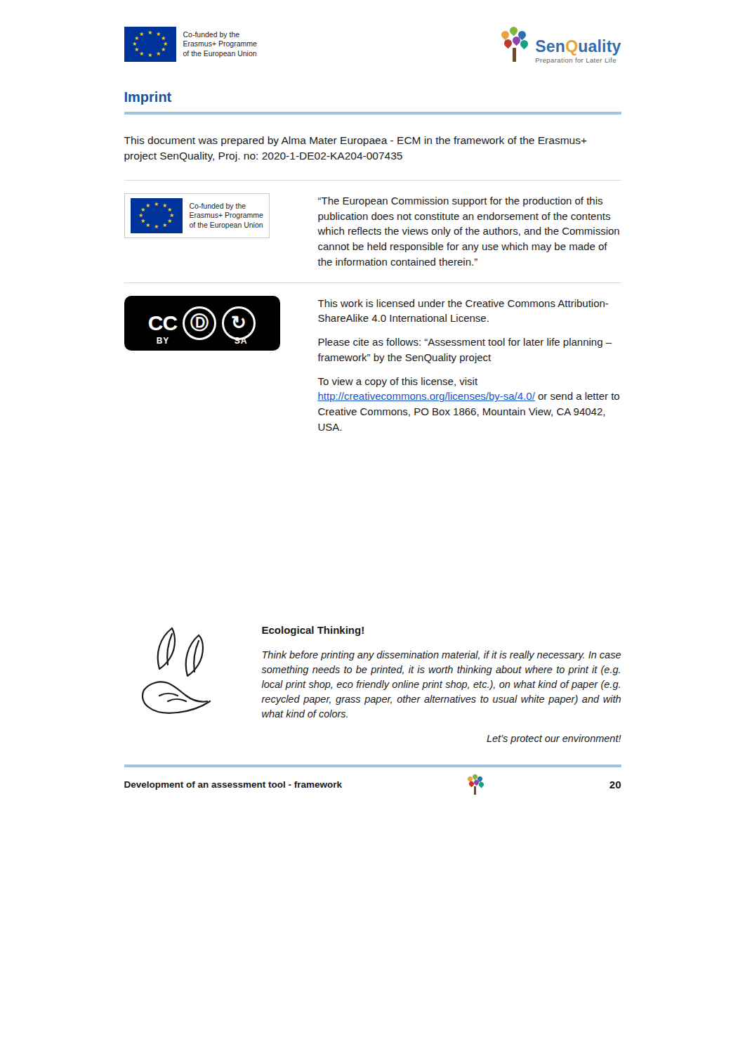★ ★ ★ ★ ★ ★ ★ ★ ★ ★ ★ ★
Co-funded by the
Erasmus+ Programme
of the European Union
SenQuality
Preparation for Later Life
Imprint
This document was prepared by Alma Mater Europaea - ECM in the framework of the Erasmus+ project SenQuality, Proj. no: 2020-1-DE02-KA204-007435
★ ★ ★ ★ ★ ★ ★ ★ ★ ★ ★ ★
Co-funded by the
Erasmus+ Programme
of the European Union
“The European Commission support for the production of this publication does not constitute an endorsement of the contents which reflects the views only of the authors, and the Commission cannot be held responsible for any use which may be made of the information contained therein.”
CC Ⓓ ↻ BY SA
This work is licensed under the Creative Commons Attribution-ShareAlike 4.0 International License.
Please cite as follows: “Assessment tool for later life planning – framework” by the SenQuality project
To view a copy of this license, visit http://creativecommons.org/licenses/by-sa/4.0/ or send a letter to Creative Commons, PO Box 1866, Mountain View, CA 94042, USA.
Ecological Thinking!
Think before printing any dissemination material, if it is really necessary. In case something needs to be printed, it is worth thinking about where to print it (e.g. local print shop, eco friendly online print shop, etc.), on what kind of paper (e.g. recycled paper, grass paper, other alternatives to usual white paper) and with what kind of colors.
Let’s protect our environment!
Development of an assessment tool - framework 20